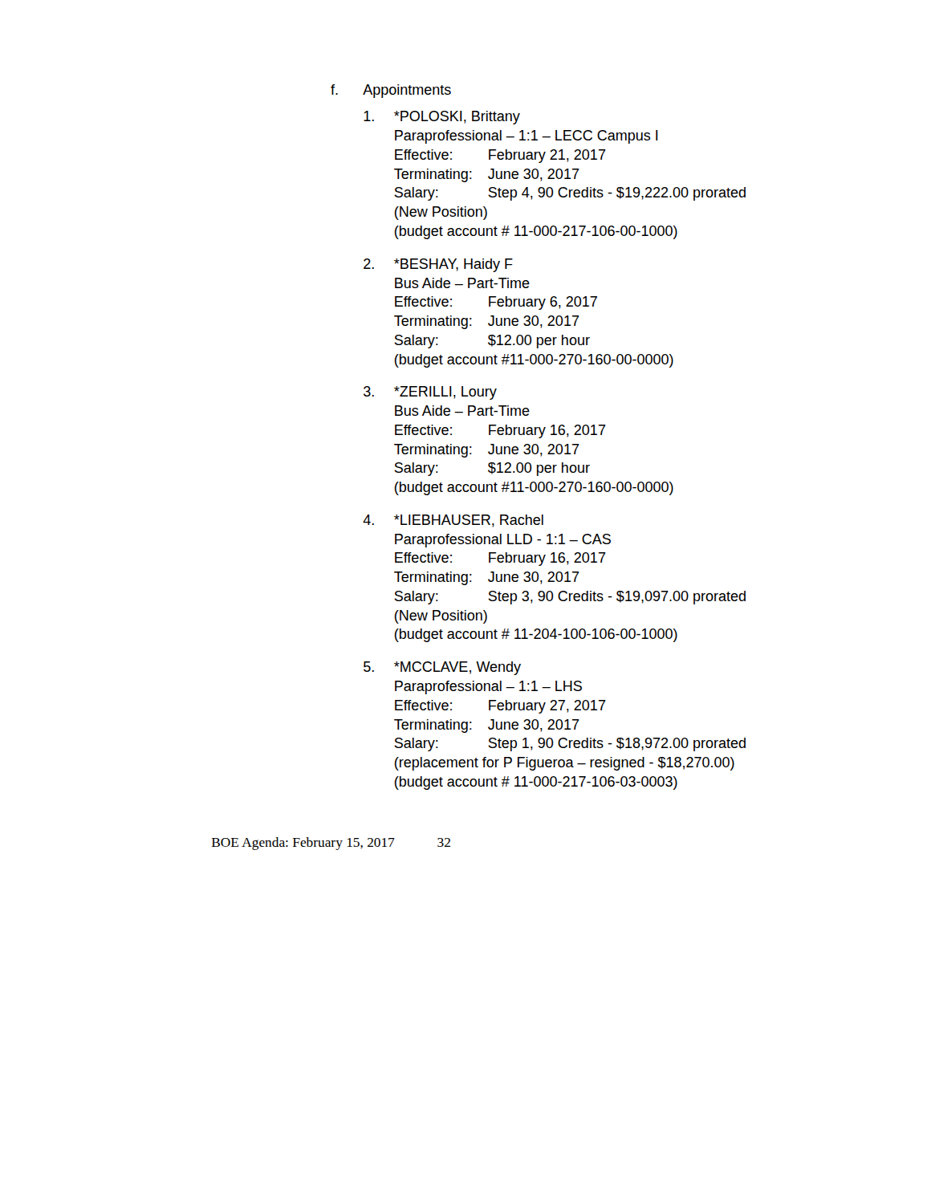f. Appointments
1. *POLOSKI, Brittany Paraprofessional – 1:1 – LECC Campus I Effective: February 21, 2017 Terminating: June 30, 2017 Salary: Step 4, 90 Credits - $19,222.00 prorated (New Position) (budget account # 11-000-217-106-00-1000)
2. *BESHAY, Haidy F Bus Aide – Part-Time Effective: February 6, 2017 Terminating: June 30, 2017 Salary:$12.00 per hour (budget account #11-000-270-160-00-0000)
3. *ZERILLI, Loury Bus Aide – Part-Time Effective: February 16, 2017 Terminating: June 30, 2017 Salary:$12.00 per hour (budget account #11-000-270-160-00-0000)
4. *LIEBHAUSER, Rachel Paraprofessional LLD - 1:1 – CAS Effective: February 16, 2017 Terminating: June 30, 2017 Salary: Step 3, 90 Credits - $19,097.00 prorated (New Position) (budget account # 11-204-100-106-00-1000)
5. *MCCLAVE, Wendy Paraprofessional – 1:1 – LHS Effective: February 27, 2017 Terminating: June 30, 2017 Salary: Step 1, 90 Credits - $18,972.00 prorated (replacement for P Figueroa – resigned - $18,270.00) (budget account # 11-000-217-106-03-0003)
BOE Agenda: February 15, 201732